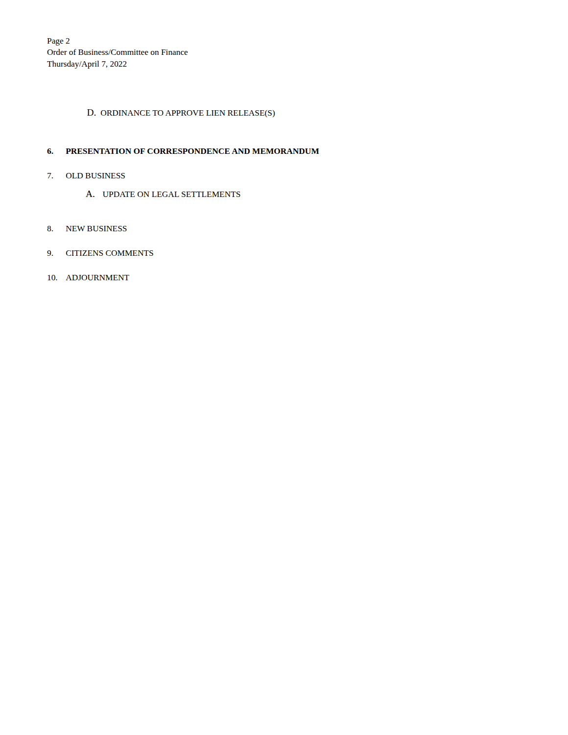Page 2
Order of Business/Committee on Finance
Thursday/April 7, 2022
D. ORDINANCE TO APPROVE LIEN RELEASE(S)
6. PRESENTATION OF CORRESPONDENCE AND MEMORANDUM
7. OLD BUSINESS
A. UPDATE ON LEGAL SETTLEMENTS
8. NEW BUSINESS
9. CITIZENS COMMENTS
10. ADJOURNMENT